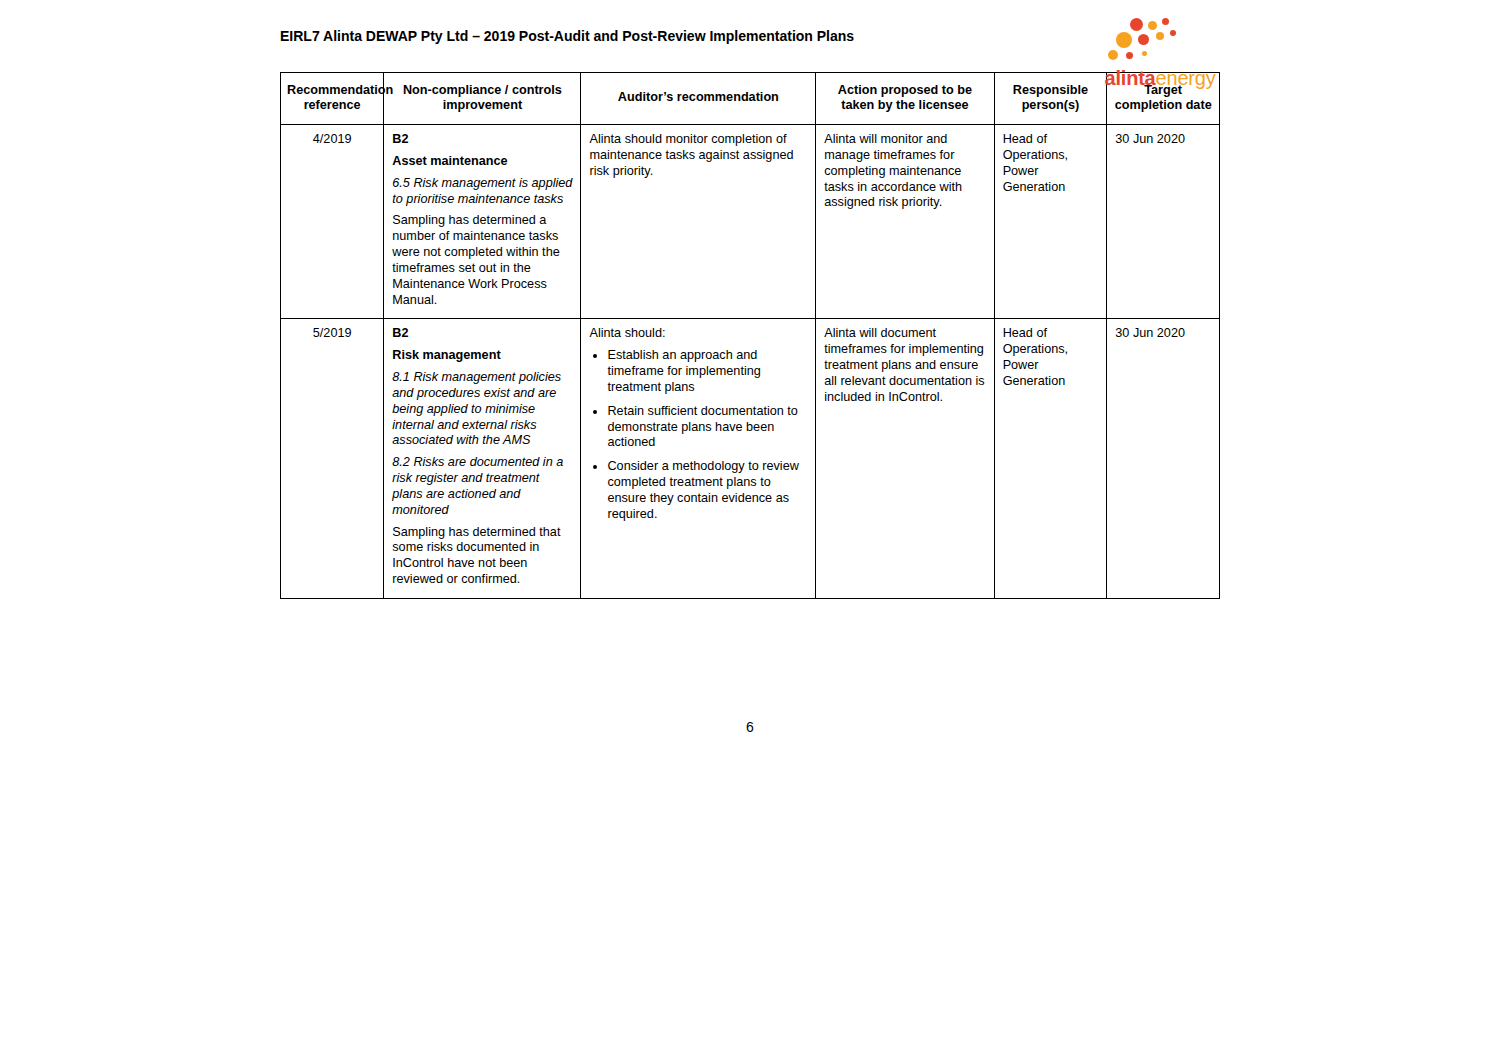alinta energy
EIRL7 Alinta DEWAP Pty Ltd – 2019 Post-Audit and Post-Review Implementation Plans
| Recommendation reference | Non-compliance / controls improvement | Auditor’s recommendation | Action proposed to be taken by the licensee | Responsible person(s) | Target completion date |
| --- | --- | --- | --- | --- | --- |
| 4/2019 | B2 Asset maintenance 6.5 Risk management is applied to prioritise maintenance tasks Sampling has determined a number of maintenance tasks were not completed within the timeframes set out in the Maintenance Work Process Manual. | Alinta should monitor completion of maintenance tasks against assigned risk priority. | Alinta will monitor and manage timeframes for completing maintenance tasks in accordance with assigned risk priority. | Head of Operations, Power Generation | 30 Jun 2020 |
| 5/2019 | B2 Risk management 8.1 Risk management policies and procedures exist and are being applied to minimise internal and external risks associated with the AMS 8.2 Risks are documented in a risk register and treatment plans are actioned and monitored Sampling has determined that some risks documented in InControl have not been reviewed or confirmed. | Alinta should: Establish an approach and timeframe for implementing treatment plans Retain sufficient documentation to demonstrate plans have been actioned Consider a methodology to review completed treatment plans to ensure they contain evidence as required. | Alinta will document timeframes for implementing treatment plans and ensure all relevant documentation is included in InControl. | Head of Operations, Power Generation | 30 Jun 2020 |
6